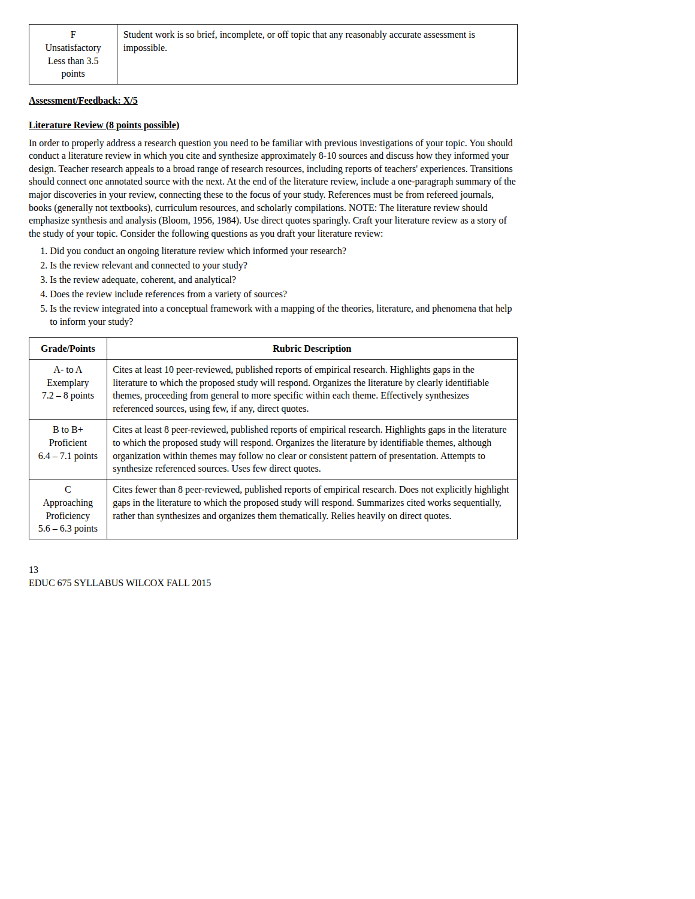| F Unsatisfactory Less than 3.5 points | Student work is so brief, incomplete, or off topic that any reasonably accurate assessment is impossible. |
Assessment/Feedback: X/5
Literature Review (8 points possible)
In order to properly address a research question you need to be familiar with previous investigations of your topic. You should conduct a literature review in which you cite and synthesize approximately 8-10 sources and discuss how they informed your design. Teacher research appeals to a broad range of research resources, including reports of teachers' experiences. Transitions should connect one annotated source with the next. At the end of the literature review, include a one-paragraph summary of the major discoveries in your review, connecting these to the focus of your study. References must be from refereed journals, books (generally not textbooks), curriculum resources, and scholarly compilations. NOTE: The literature review should emphasize synthesis and analysis (Bloom, 1956, 1984). Use direct quotes sparingly. Craft your literature review as a story of the study of your topic. Consider the following questions as you draft your literature review:
Did you conduct an ongoing literature review which informed your research?
Is the review relevant and connected to your study?
Is the review adequate, coherent, and analytical?
Does the review include references from a variety of sources?
Is the review integrated into a conceptual framework with a mapping of the theories, literature, and phenomena that help to inform your study?
| Grade/Points | Rubric Description |
| --- | --- |
| A- to A Exemplary 7.2 – 8 points | Cites at least 10 peer-reviewed, published reports of empirical research. Highlights gaps in the literature to which the proposed study will respond. Organizes the literature by clearly identifiable themes, proceeding from general to more specific within each theme. Effectively synthesizes referenced sources, using few, if any, direct quotes. |
| B to B+ Proficient 6.4 – 7.1 points | Cites at least 8 peer-reviewed, published reports of empirical research. Highlights gaps in the literature to which the proposed study will respond. Organizes the literature by identifiable themes, although organization within themes may follow no clear or consistent pattern of presentation. Attempts to synthesize referenced sources. Uses few direct quotes. |
| C Approaching Proficiency 5.6 – 6.3 points | Cites fewer than 8 peer-reviewed, published reports of empirical research. Does not explicitly highlight gaps in the literature to which the proposed study will respond. Summarizes cited works sequentially, rather than synthesizes and organizes them thematically. Relies heavily on direct quotes. |
13 EDUC 675 SYLLABUS WILCOX FALL 2015